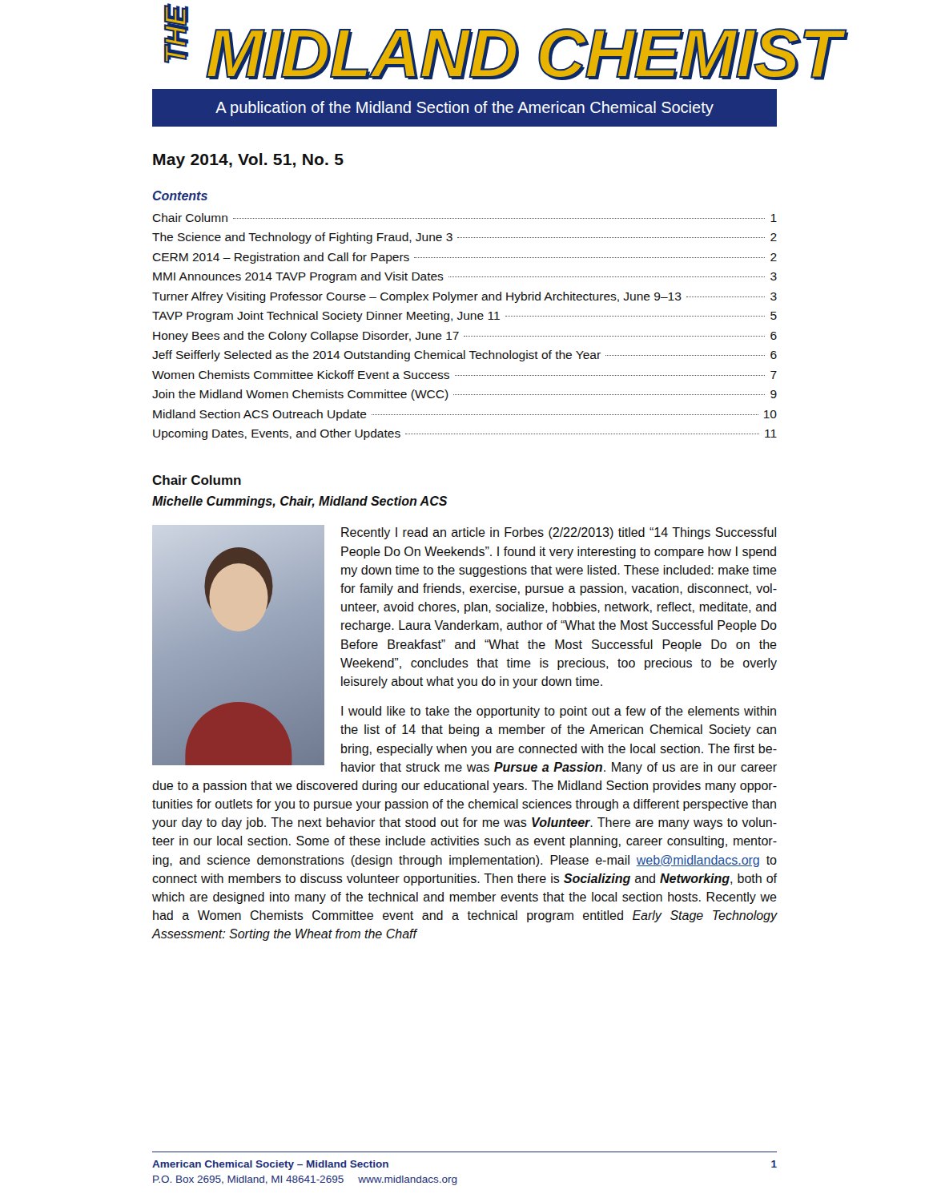THEMIDLAND CHEMIST
A publication of the Midland Section of the American Chemical Society
May 2014, Vol. 51, No. 5
Contents
Chair Column 1
The Science and Technology of Fighting Fraud, June 3 2
CERM 2014 – Registration and Call for Papers 2
MMI Announces 2014 TAVP Program and Visit Dates 3
Turner Alfrey Visiting Professor Course – Complex Polymer and Hybrid Architectures, June 9–13 3
TAVP Program Joint Technical Society Dinner Meeting, June 11 5
Honey Bees and the Colony Collapse Disorder, June 17 6
Jeff Seifferly Selected as the 2014 Outstanding Chemical Technologist of the Year 6
Women Chemists Committee Kickoff Event a Success 7
Join the Midland Women Chemists Committee (WCC) 9
Midland Section ACS Outreach Update 10
Upcoming Dates, Events, and Other Updates 11
Chair Column
Michelle Cummings, Chair, Midland Section ACS
Recently I read an article in Forbes (2/22/2013) titled “14 Things Successful People Do On Weekends”. I found it very interesting to compare how I spend my down time to the suggestions that were listed. These included: make time for family and friends, exercise, pursue a passion, vacation, disconnect, volunteer, avoid chores, plan, socialize, hobbies, network, reflect, meditate, and recharge. Laura Vanderkam, author of “What the Most Successful People Do Before Breakfast” and “What the Most Successful People Do on the Weekend”, concludes that time is precious, too precious to be overly leisurely about what you do in your down time.
I would like to take the opportunity to point out a few of the elements within the list of 14 that being a member of the American Chemical Society can bring, especially when you are connected with the local section. The first behavior that struck me was Pursue a Passion. Many of us are in our career due to a passion that we discovered during our educational years. The Midland Section provides many opportunities for outlets for you to pursue your passion of the chemical sciences through a different perspective than your day to day job. The next behavior that stood out for me was Volunteer. There are many ways to volunteer in our local section. Some of these include activities such as event planning, career consulting, mentoring, and science demonstrations (design through implementation). Please e-mail web@midlandacs.org to connect with members to discuss volunteer opportunities. Then there is Socializing and Networking, both of which are designed into many of the technical and member events that the local section hosts. Recently we had a Women Chemists Committee event and a technical program entitled Early Stage Technology Assessment: Sorting the Wheat from the Chaff
American Chemical Society – Midland Section 1
P.O. Box 2695, Midland, MI 48641-2695 www.midlandacs.org